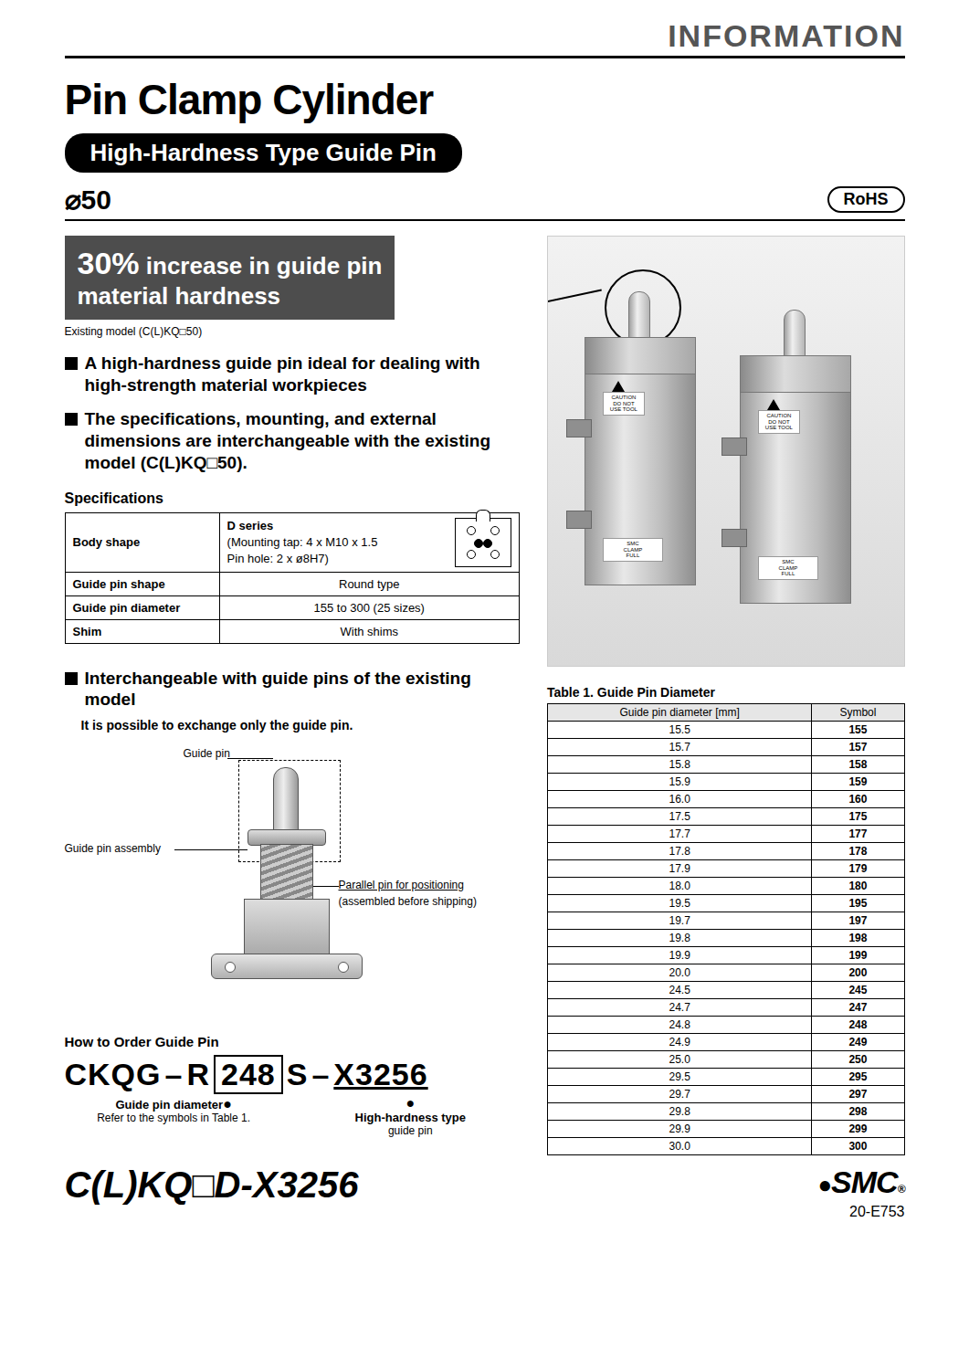INFORMATION
Pin Clamp Cylinder
High-Hardness Type Guide Pin
⌀50
RoHS
30% increase in guide pin
material hardness
Existing model (C(L)KQ□50)
A high-hardness guide pin ideal for dealing with high-strength material workpieces
The specifications, mounting, and external dimensions are interchangeable with the existing model (C(L)KQ□50).
Specifications
| Body shape | D series (Mounting tap: 4 x M10 x 1.5 Pin hole: 2 x ø8H7) |
| Guide pin shape | Round type |
| Guide pin diameter | 155 to 300 (25 sizes) |
| Shim | With shims |
Interchangeable with guide pins of the existing model
It is possible to exchange only the guide pin.
Guide pin
Guide pin assembly
Parallel pin for positioning
(assembled before shipping)
How to Order Guide Pin
CKQG–R 248 S– X3256
Guide pin diameter● Refer to the symbols in Table 1.
●High-hardness type guide pin
C(L)KQ□D-X3256
CAUTION
DO NOT
USE TOOL
CAUTION
DO NOT
USE TOOL
SMC
CLAMP
FULL
SMC
CLAMP
FULL
Table 1. Guide Pin Diameter
| Guide pin diameter [mm] | Symbol |
| --- | --- |
| 15.5 | 155 |
| 15.7 | 157 |
| 15.8 | 158 |
| 15.9 | 159 |
| 16.0 | 160 |
| 17.5 | 175 |
| 17.7 | 177 |
| 17.8 | 178 |
| 17.9 | 179 |
| 18.0 | 180 |
| 19.5 | 195 |
| 19.7 | 197 |
| 19.8 | 198 |
| 19.9 | 199 |
| 20.0 | 200 |
| 24.5 | 245 |
| 24.7 | 247 |
| 24.8 | 248 |
| 24.9 | 249 |
| 25.0 | 250 |
| 29.5 | 295 |
| 29.7 | 297 |
| 29.8 | 298 |
| 29.9 | 299 |
| 30.0 | 300 |
●SMC®
20-E753